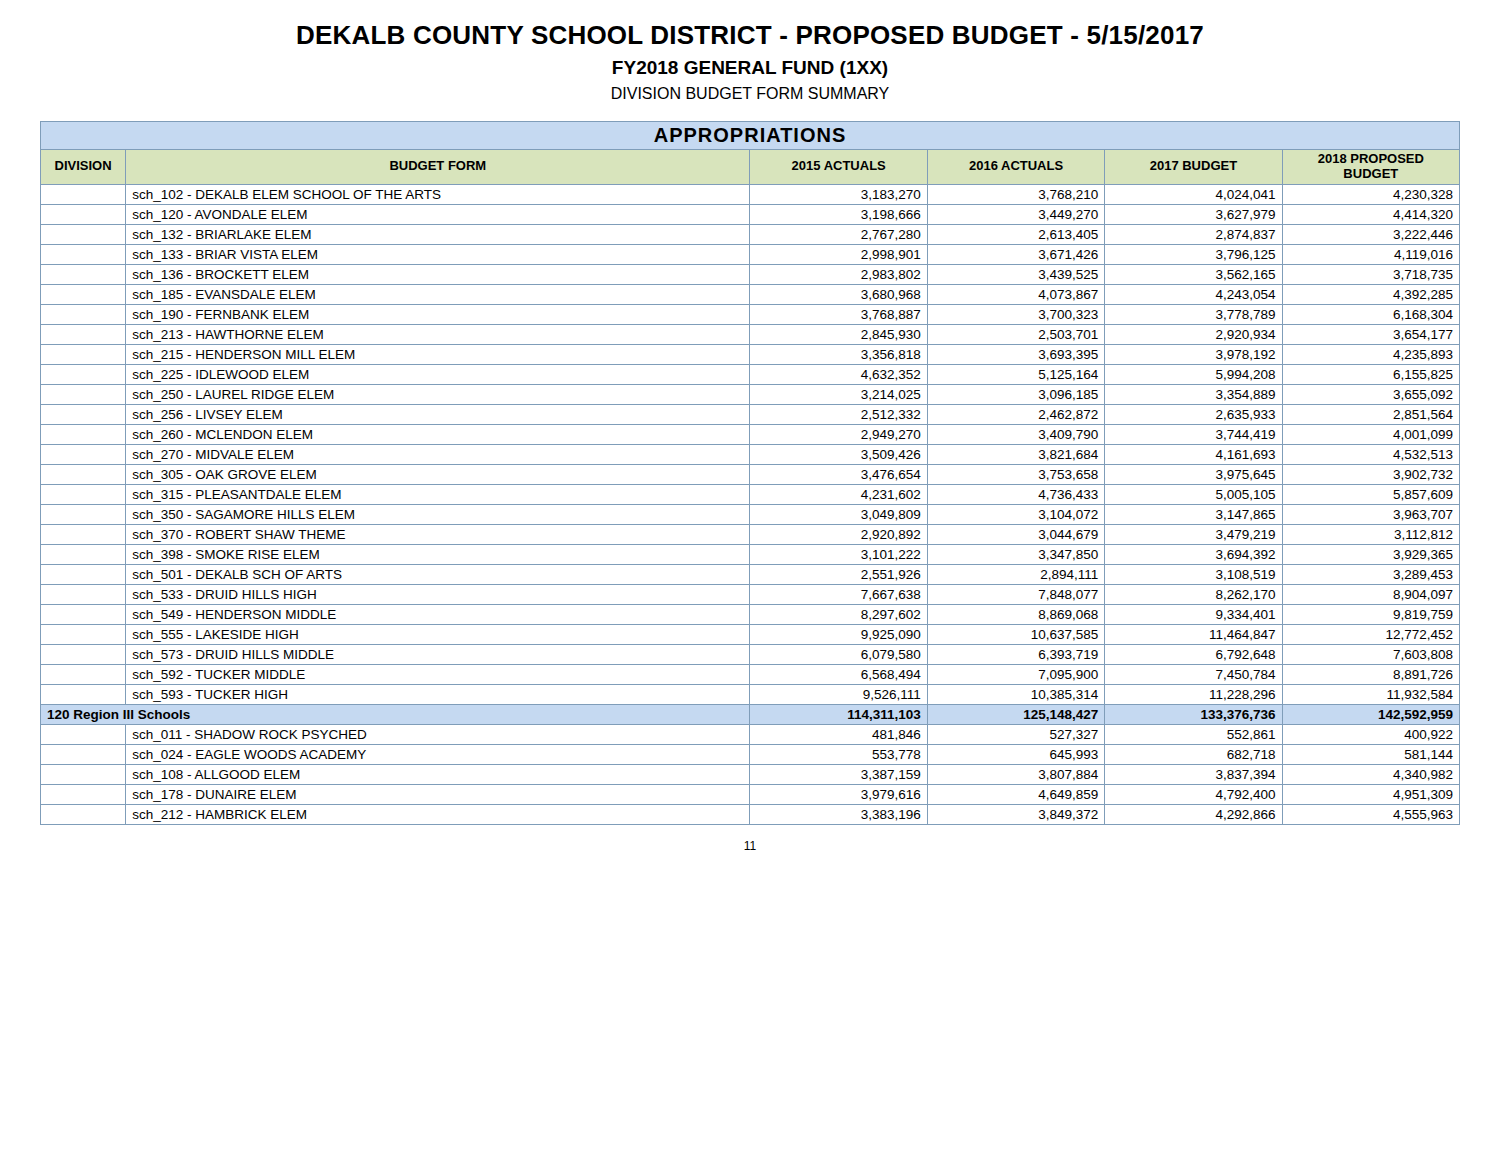DEKALB COUNTY SCHOOL DISTRICT - PROPOSED BUDGET - 5/15/2017
FY2018 GENERAL FUND (1XX)
DIVISION BUDGET FORM SUMMARY
| APPROPRIATIONS |
| --- |
| DIVISION | BUDGET FORM | 2015 ACTUALS | 2016 ACTUALS | 2017 BUDGET | 2018 PROPOSED BUDGET |
| | sch_102 - DEKALB ELEM SCHOOL OF THE ARTS | 3,183,270 | 3,768,210 | 4,024,041 | 4,230,328 |
| | sch_120 - AVONDALE ELEM | 3,198,666 | 3,449,270 | 3,627,979 | 4,414,320 |
| | sch_132 - BRIARLAKE ELEM | 2,767,280 | 2,613,405 | 2,874,837 | 3,222,446 |
| | sch_133 - BRIAR VISTA ELEM | 2,998,901 | 3,671,426 | 3,796,125 | 4,119,016 |
| | sch_136 - BROCKETT ELEM | 2,983,802 | 3,439,525 | 3,562,165 | 3,718,735 |
| | sch_185 - EVANSDALE ELEM | 3,680,968 | 4,073,867 | 4,243,054 | 4,392,285 |
| | sch_190 - FERNBANK ELEM | 3,768,887 | 3,700,323 | 3,778,789 | 6,168,304 |
| | sch_213 - HAWTHORNE ELEM | 2,845,930 | 2,503,701 | 2,920,934 | 3,654,177 |
| | sch_215 - HENDERSON MILL ELEM | 3,356,818 | 3,693,395 | 3,978,192 | 4,235,893 |
| | sch_225 - IDLEWOOD ELEM | 4,632,352 | 5,125,164 | 5,994,208 | 6,155,825 |
| | sch_250 - LAUREL RIDGE ELEM | 3,214,025 | 3,096,185 | 3,354,889 | 3,655,092 |
| | sch_256 - LIVSEY ELEM | 2,512,332 | 2,462,872 | 2,635,933 | 2,851,564 |
| | sch_260 - MCLENDON ELEM | 2,949,270 | 3,409,790 | 3,744,419 | 4,001,099 |
| | sch_270 - MIDVALE ELEM | 3,509,426 | 3,821,684 | 4,161,693 | 4,532,513 |
| | sch_305 - OAK GROVE ELEM | 3,476,654 | 3,753,658 | 3,975,645 | 3,902,732 |
| | sch_315 - PLEASANTDALE ELEM | 4,231,602 | 4,736,433 | 5,005,105 | 5,857,609 |
| | sch_350 - SAGAMORE HILLS ELEM | 3,049,809 | 3,104,072 | 3,147,865 | 3,963,707 |
| | sch_370 - ROBERT SHAW THEME | 2,920,892 | 3,044,679 | 3,479,219 | 3,112,812 |
| | sch_398 - SMOKE RISE ELEM | 3,101,222 | 3,347,850 | 3,694,392 | 3,929,365 |
| | sch_501 - DEKALB SCH OF ARTS | 2,551,926 | 2,894,111 | 3,108,519 | 3,289,453 |
| | sch_533 - DRUID HILLS HIGH | 7,667,638 | 7,848,077 | 8,262,170 | 8,904,097 |
| | sch_549 - HENDERSON MIDDLE | 8,297,602 | 8,869,068 | 9,334,401 | 9,819,759 |
| | sch_555 - LAKESIDE HIGH | 9,925,090 | 10,637,585 | 11,464,847 | 12,772,452 |
| | sch_573 - DRUID HILLS MIDDLE | 6,079,580 | 6,393,719 | 6,792,648 | 7,603,808 |
| | sch_592 - TUCKER MIDDLE | 6,568,494 | 7,095,900 | 7,450,784 | 8,891,726 |
| | sch_593 - TUCKER HIGH | 9,526,111 | 10,385,314 | 11,228,296 | 11,932,584 |
| 120 Region III Schools | 114,311,103 | 125,148,427 | 133,376,736 | 142,592,959 |
| | sch_011 - SHADOW ROCK PSYCHED | 481,846 | 527,327 | 552,861 | 400,922 |
| | sch_024 - EAGLE WOODS ACADEMY | 553,778 | 645,993 | 682,718 | 581,144 |
| | sch_108 - ALLGOOD ELEM | 3,387,159 | 3,807,884 | 3,837,394 | 4,340,982 |
| | sch_178 - DUNAIRE ELEM | 3,979,616 | 4,649,859 | 4,792,400 | 4,951,309 |
| | sch_212 - HAMBRICK ELEM | 3,383,196 | 3,849,372 | 4,292,866 | 4,555,963 |
11